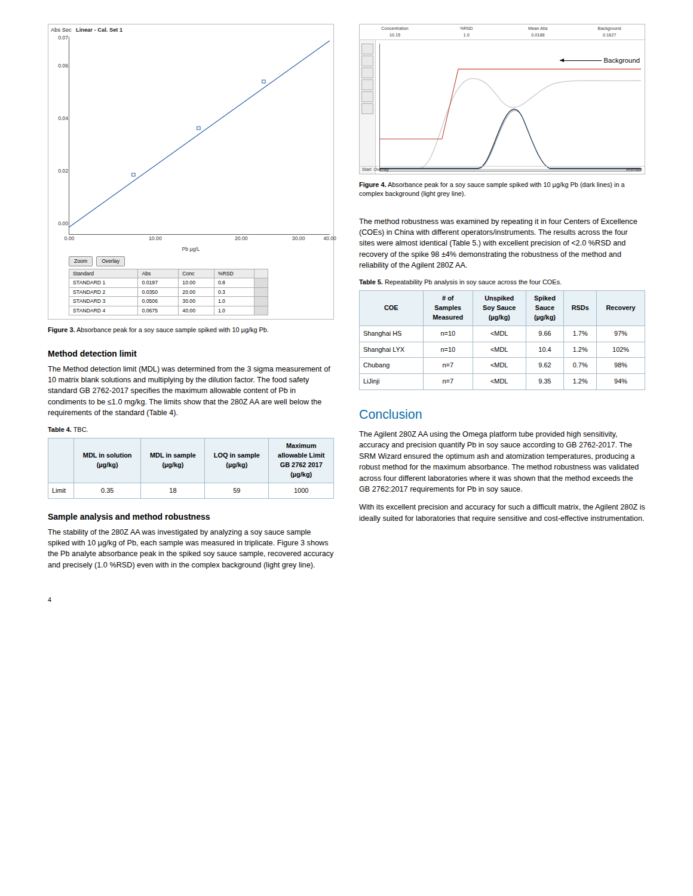Abs Sec Linear - Cal. Set 1
0.07 0.06 0.04 0.02 0.00 0.00 10.00 20.00 30.00 40.00
Pb µg/L
Zoom Overlay
| Standard | Abs | Conc | %RSD | |
| --- | --- | --- | --- | --- |
| STANDARD 1 | 0.0197 | 10.00 | 0.8 | |
| STANDARD 2 | 0.0350 | 20.00 | 0.3 | |
| STANDARD 3 | 0.0506 | 30.00 | 1.0 | |
| STANDARD 4 | 0.0675 | 40.00 | 1.0 | |
Figure 3. Absorbance peak for a soy sauce sample spiked with 10 µg/kg Pb.
Method detection limit
The Method detection limit (MDL) was determined from the 3 sigma measurement of 10 matrix blank solutions and multiplying by the dilution factor. The food safety standard GB 2762-2017 specifies the maximum allowable content of Pb in condiments to be ≤1.0 mg/kg. The limits show that the 280Z AA are well below the requirements of the standard (Table 4).
Table 4. TBC.
| | MDL in solution (µg/kg) | MDL in sample (µg/kg) | LOQ in sample (µg/kg) | Maximum allowable Limit GB 2762 2017 (µg/kg) |
| --- | --- | --- | --- | --- |
| Limit | 0.35 | 18 | 59 | 1000 |
Sample analysis and method robustness
The stability of the 280Z AA was investigated by analyzing a soy sauce sample spiked with 10 µg/kg of Pb, each sample was measured in triplicate. Figure 3 shows the Pb analyte absorbance peak in the spiked soy sauce sample, recovered accuracy and precisely (1.0 %RSD) even with in the complex background (light grey line).
Concentration
10.15
%RSD
1.0
Mean Abs
0.0188
Background
0.1627
Start Overlay Animate
Background
Figure 4. Absorbance peak for a soy sauce sample spiked with 10 µg/kg Pb (dark lines) in a complex background (light grey line).
The method robustness was examined by repeating it in four Centers of Excellence (COEs) in China with different operators/instruments. The results across the four sites were almost identical (Table 5.) with excellent precision of <2.0 %RSD and recovery of the spike 98 ±4% demonstrating the robustness of the method and reliability of the Agilent 280Z AA.
Table 5. Repeatability Pb analysis in soy sauce across the four COEs.
| COE | # of Samples Measured | Unspiked Soy Sauce (µg/kg) | Spiked Sauce (µg/kg) | RSDs | Recovery |
| --- | --- | --- | --- | --- | --- |
| Shanghai HS | n=10 | <MDL | 9.66 | 1.7% | 97% |
| Shanghai LYX | n=10 | <MDL | 10.4 | 1.2% | 102% |
| Chubang | n=7 | <MDL | 9.62 | 0.7% | 98% |
| LiJinji | n=7 | <MDL | 9.35 | 1.2% | 94% |
Conclusion
The Agilent 280Z AA using the Omega platform tube provided high sensitivity, accuracy and precision quantify Pb in soy sauce according to GB 2762-2017. The SRM Wizard ensured the optimum ash and atomization temperatures, producing a robust method for the maximum absorbance. The method robustness was validated across four different laboratories where it was shown that the method exceeds the GB 2762:2017 requirements for Pb in soy sauce.
With its excellent precision and accuracy for such a difficult matrix, the Agilent 280Z is ideally suited for laboratories that require sensitive and cost-effective instrumentation.
4